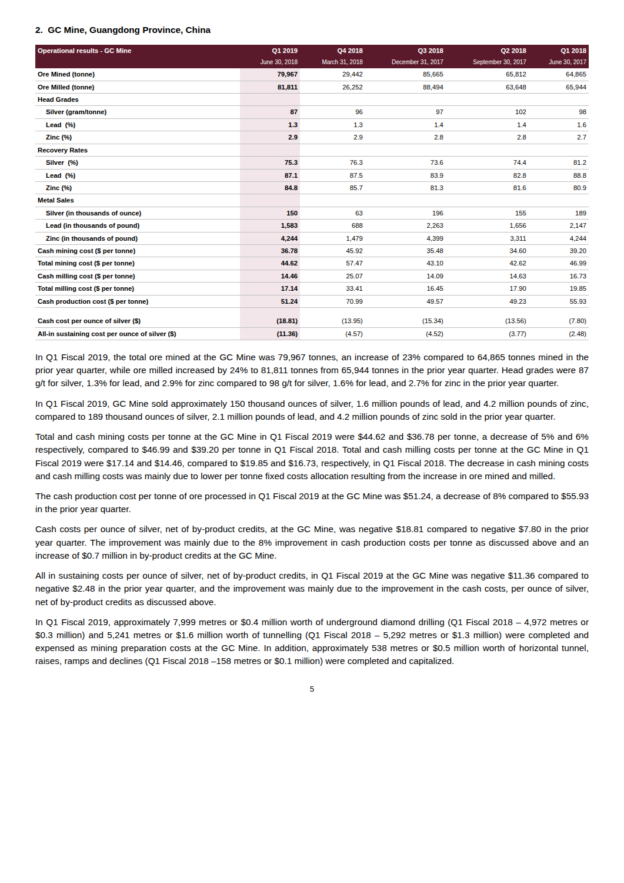2. GC Mine, Guangdong Province, China
| Operational results - GC Mine | Q1 2019 | Q4 2018 | Q3 2018 | Q2 2018 | Q1 2018 |
| --- | --- | --- | --- | --- | --- |
| | June 30, 2018 | March 31, 2018 | December 31, 2017 | September 30, 2017 | June 30, 2017 |
| Ore Mined (tonne) | 79,967 | 29,442 | 85,665 | 65,812 | 64,865 |
| Ore Milled (tonne) | 81,811 | 26,252 | 88,494 | 63,648 | 65,944 |
| Head Grades | | | | | |
| Silver (gram/tonne) | 87 | 96 | 97 | 102 | 98 |
| Lead (%) | 1.3 | 1.3 | 1.4 | 1.4 | 1.6 |
| Zinc (%) | 2.9 | 2.9 | 2.8 | 2.8 | 2.7 |
| Recovery Rates | | | | | |
| Silver (%) | 75.3 | 76.3 | 73.6 | 74.4 | 81.2 |
| Lead (%) | 87.1 | 87.5 | 83.9 | 82.8 | 88.8 |
| Zinc (%) | 84.8 | 85.7 | 81.3 | 81.6 | 80.9 |
| Metal Sales | | | | | |
| Silver (in thousands of ounce) | 150 | 63 | 196 | 155 | 189 |
| Lead (in thousands of pound) | 1,583 | 688 | 2,263 | 1,656 | 2,147 |
| Zinc (in thousands of pound) | 4,244 | 1,479 | 4,399 | 3,311 | 4,244 |
| Cash mining cost ($ per tonne) | 36.78 | 45.92 | 35.48 | 34.60 | 39.20 |
| Total mining cost ($ per tonne) | 44.62 | 57.47 | 43.10 | 42.62 | 46.99 |
| Cash milling cost ($ per tonne) | 14.46 | 25.07 | 14.09 | 14.63 | 16.73 |
| Total milling cost ($ per tonne) | 17.14 | 33.41 | 16.45 | 17.90 | 19.85 |
| Cash production cost ($ per tonne) | 51.24 | 70.99 | 49.57 | 49.23 | 55.93 |
| Cash cost per ounce of silver ($) | (18.81) | (13.95) | (15.34) | (13.56) | (7.80) |
| All-in sustaining cost per ounce of silver ($) | (11.36) | (4.57) | (4.52) | (3.77) | (2.48) |
In Q1 Fiscal 2019, the total ore mined at the GC Mine was 79,967 tonnes, an increase of 23% compared to 64,865 tonnes mined in the prior year quarter, while ore milled increased by 24% to 81,811 tonnes from 65,944 tonnes in the prior year quarter. Head grades were 87 g/t for silver, 1.3% for lead, and 2.9% for zinc compared to 98 g/t for silver, 1.6% for lead, and 2.7% for zinc in the prior year quarter.
In Q1 Fiscal 2019, GC Mine sold approximately 150 thousand ounces of silver, 1.6 million pounds of lead, and 4.2 million pounds of zinc, compared to 189 thousand ounces of silver, 2.1 million pounds of lead, and 4.2 million pounds of zinc sold in the prior year quarter.
Total and cash mining costs per tonne at the GC Mine in Q1 Fiscal 2019 were $44.62 and $36.78 per tonne, a decrease of 5% and 6% respectively, compared to $46.99 and $39.20 per tonne in Q1 Fiscal 2018. Total and cash milling costs per tonne at the GC Mine in Q1 Fiscal 2019 were $17.14 and $14.46, compared to $19.85 and $16.73, respectively, in Q1 Fiscal 2018. The decrease in cash mining costs and cash milling costs was mainly due to lower per tonne fixed costs allocation resulting from the increase in ore mined and milled.
The cash production cost per tonne of ore processed in Q1 Fiscal 2019 at the GC Mine was $51.24, a decrease of 8% compared to $55.93 in the prior year quarter.
Cash costs per ounce of silver, net of by-product credits, at the GC Mine, was negative $18.81 compared to negative $7.80 in the prior year quarter. The improvement was mainly due to the 8% improvement in cash production costs per tonne as discussed above and an increase of $0.7 million in by-product credits at the GC Mine.
All in sustaining costs per ounce of silver, net of by-product credits, in Q1 Fiscal 2019 at the GC Mine was negative $11.36 compared to negative $2.48 in the prior year quarter, and the improvement was mainly due to the improvement in the cash costs, per ounce of silver, net of by-product credits as discussed above.
In Q1 Fiscal 2019, approximately 7,999 metres or $0.4 million worth of underground diamond drilling (Q1 Fiscal 2018 – 4,972 metres or $0.3 million) and 5,241 metres or $1.6 million worth of tunnelling (Q1 Fiscal 2018 – 5,292 metres or $1.3 million) were completed and expensed as mining preparation costs at the GC Mine. In addition, approximately 538 metres or $0.5 million worth of horizontal tunnel, raises, ramps and declines (Q1 Fiscal 2018 –158 metres or $0.1 million) were completed and capitalized.
5